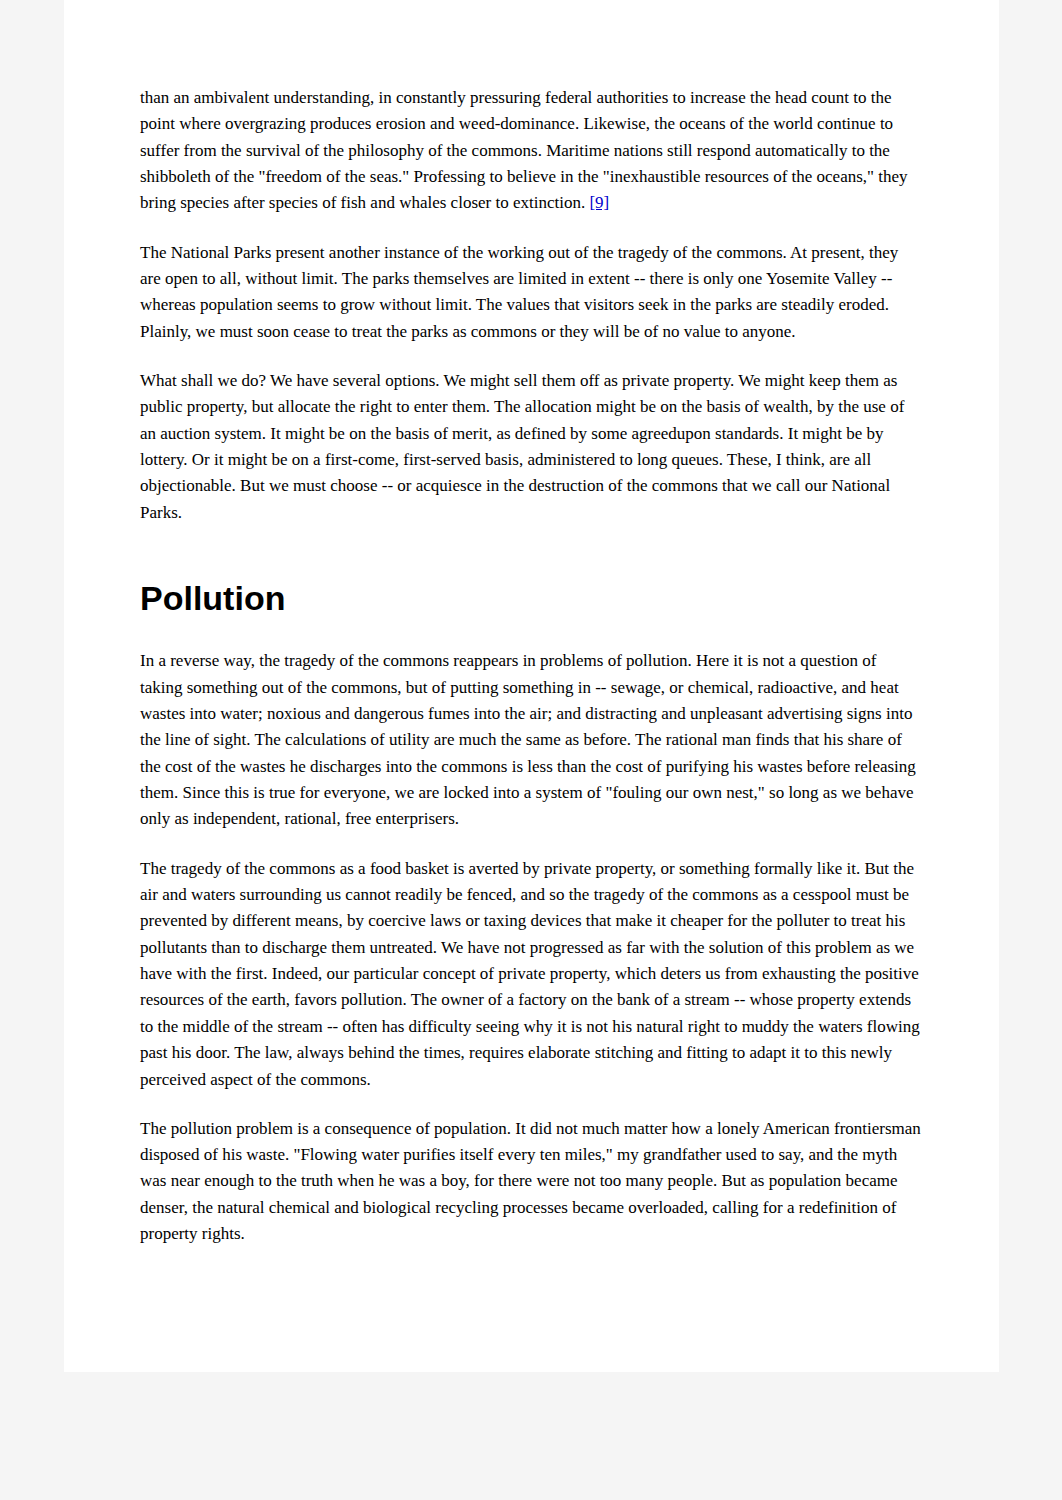than an ambivalent understanding, in constantly pressuring federal authorities to increase the head count to the point where overgrazing produces erosion and weed-dominance. Likewise, the oceans of the world continue to suffer from the survival of the philosophy of the commons. Maritime nations still respond automatically to the shibboleth of the "freedom of the seas." Professing to believe in the "inexhaustible resources of the oceans," they bring species after species of fish and whales closer to extinction. [9]
The National Parks present another instance of the working out of the tragedy of the commons. At present, they are open to all, without limit. The parks themselves are limited in extent -- there is only one Yosemite Valley -- whereas population seems to grow without limit. The values that visitors seek in the parks are steadily eroded. Plainly, we must soon cease to treat the parks as commons or they will be of no value to anyone.
What shall we do? We have several options. We might sell them off as private property. We might keep them as public property, but allocate the right to enter them. The allocation might be on the basis of wealth, by the use of an auction system. It might be on the basis of merit, as defined by some agreedupon standards. It might be by lottery. Or it might be on a first-come, first-served basis, administered to long queues. These, I think, are all objectionable. But we must choose -- or acquiesce in the destruction of the commons that we call our National Parks.
Pollution
In a reverse way, the tragedy of the commons reappears in problems of pollution. Here it is not a question of taking something out of the commons, but of putting something in -- sewage, or chemical, radioactive, and heat wastes into water; noxious and dangerous fumes into the air; and distracting and unpleasant advertising signs into the line of sight. The calculations of utility are much the same as before. The rational man finds that his share of the cost of the wastes he discharges into the commons is less than the cost of purifying his wastes before releasing them. Since this is true for everyone, we are locked into a system of "fouling our own nest," so long as we behave only as independent, rational, free enterprisers.
The tragedy of the commons as a food basket is averted by private property, or something formally like it. But the air and waters surrounding us cannot readily be fenced, and so the tragedy of the commons as a cesspool must be prevented by different means, by coercive laws or taxing devices that make it cheaper for the polluter to treat his pollutants than to discharge them untreated. We have not progressed as far with the solution of this problem as we have with the first. Indeed, our particular concept of private property, which deters us from exhausting the positive resources of the earth, favors pollution. The owner of a factory on the bank of a stream -- whose property extends to the middle of the stream -- often has difficulty seeing why it is not his natural right to muddy the waters flowing past his door. The law, always behind the times, requires elaborate stitching and fitting to adapt it to this newly perceived aspect of the commons.
The pollution problem is a consequence of population. It did not much matter how a lonely American frontiersman disposed of his waste. "Flowing water purifies itself every ten miles," my grandfather used to say, and the myth was near enough to the truth when he was a boy, for there were not too many people. But as population became denser, the natural chemical and biological recycling processes became overloaded, calling for a redefinition of property rights.